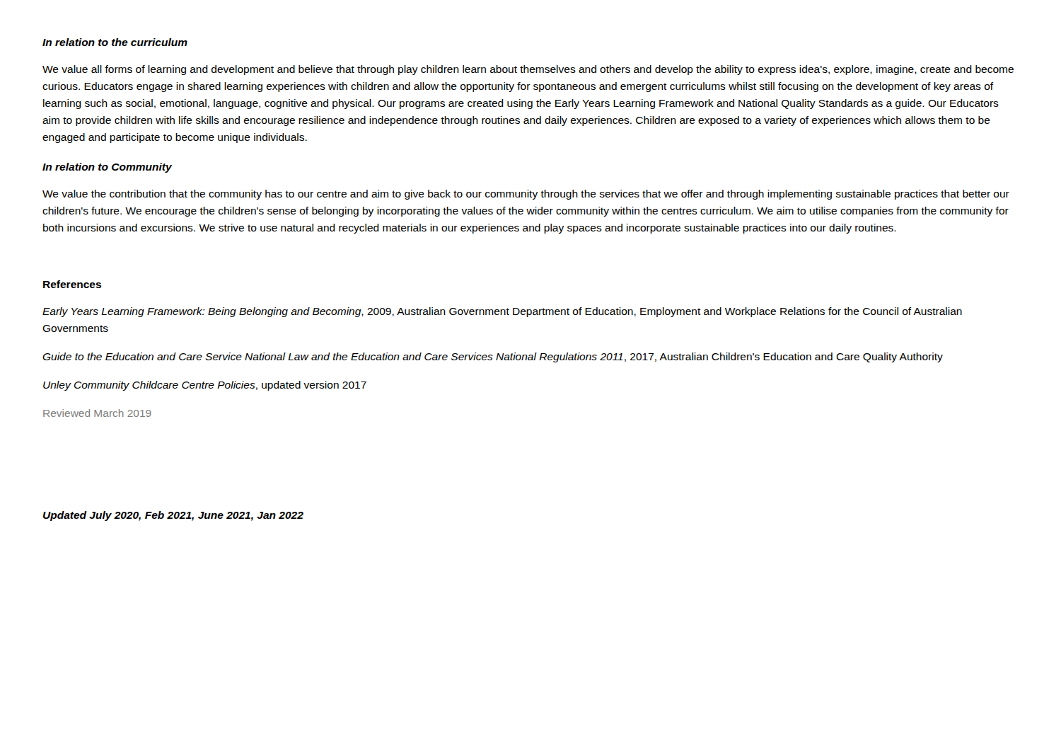In relation to the curriculum
We value all forms of learning and development and believe that through play children learn about themselves and others and develop the ability to express idea's, explore, imagine, create and become curious. Educators engage in shared learning experiences with children and allow the opportunity for spontaneous and emergent curriculums whilst still focusing on the development of key areas of learning such as social, emotional, language, cognitive and physical. Our programs are created using the Early Years Learning Framework and National Quality Standards as a guide. Our Educators aim to provide children with life skills and encourage resilience and independence through routines and daily experiences. Children are exposed to a variety of experiences which allows them to be engaged and participate to become unique individuals.
In relation to Community
We value the contribution that the community has to our centre and aim to give back to our community through the services that we offer and through implementing sustainable practices that better our children's future. We encourage the children's sense of belonging by incorporating the values of the wider community within the centres curriculum. We aim to utilise companies from the community for both incursions and excursions. We strive to use natural and recycled materials in our experiences and play spaces and incorporate sustainable practices into our daily routines.
References
Early Years Learning Framework: Being Belonging and Becoming, 2009, Australian Government Department of Education, Employment and Workplace Relations for the Council of Australian Governments
Guide to the Education and Care Service National Law and the Education and Care Services National Regulations 2011, 2017, Australian Children's Education and Care Quality Authority
Unley Community Childcare Centre Policies, updated version 2017
Reviewed March 2019
Updated July 2020, Feb 2021, June 2021, Jan 2022